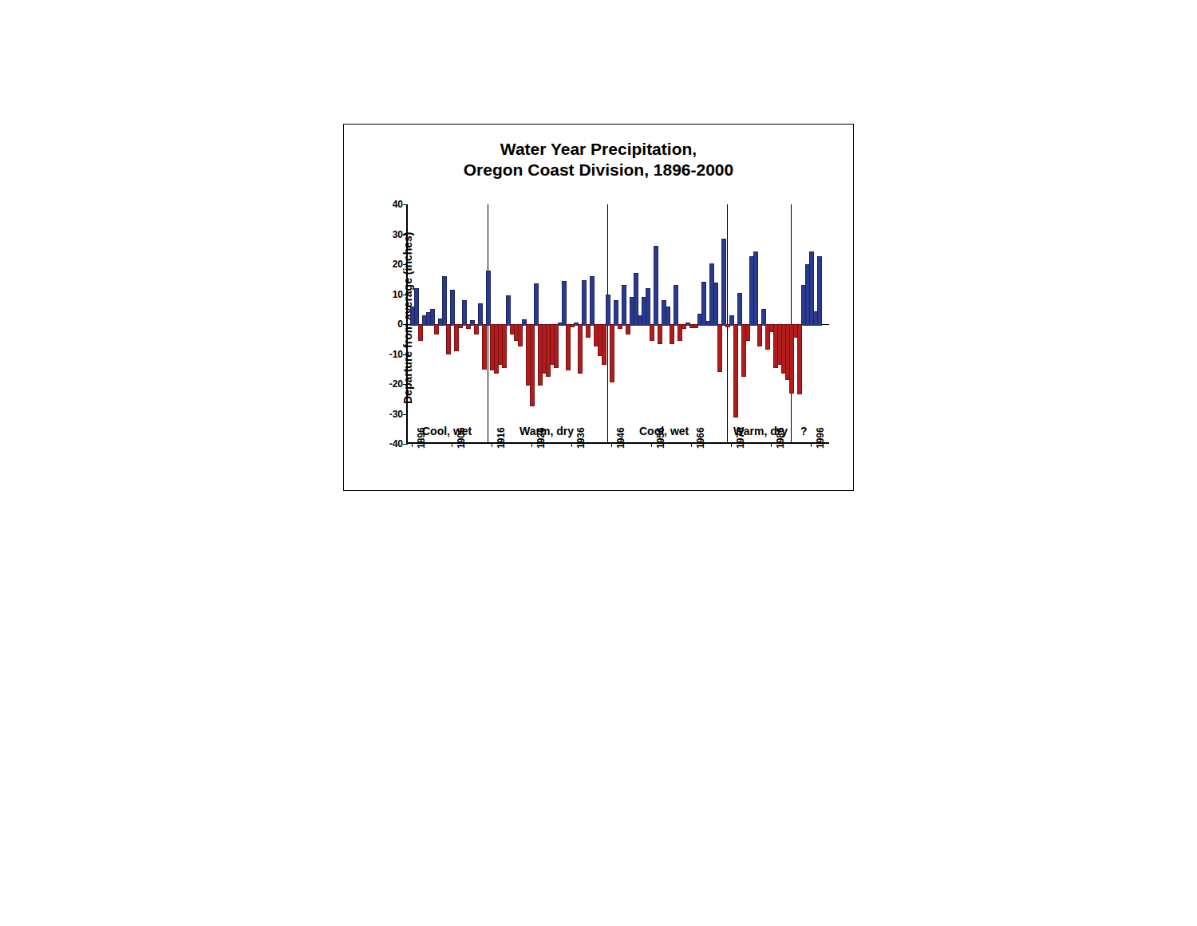Water Year Precipitation,
Oregon Coast Division, 1896-2000
Departure from average (inches)
40
30
20
10
0
-10
-20
-30
-40
Cool, wet
Warm, dry
Cool, wet
Warm, dry
?
1896
1906
1916
1926
1936
1946
1956
1966
1976
1986
1996